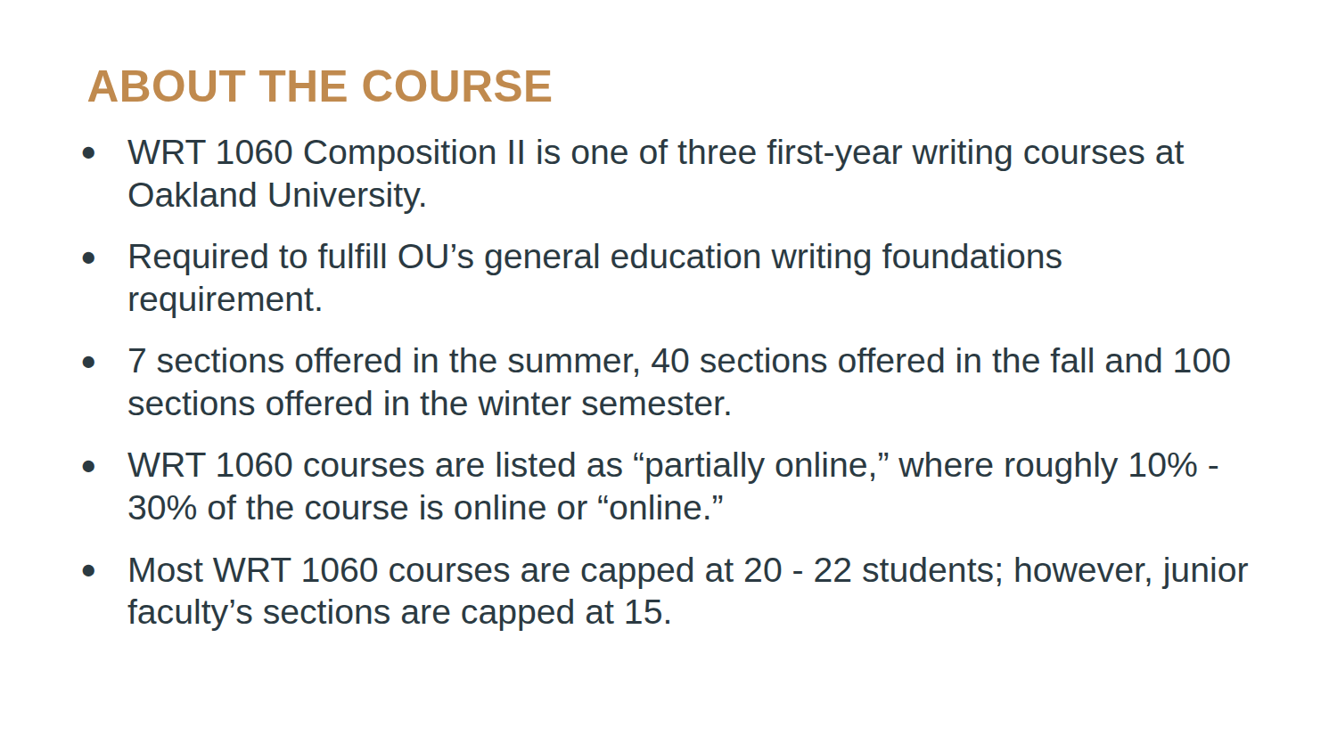ABOUT THE COURSE
WRT 1060 Composition II is one of three first-year writing courses at Oakland University.
Required to fulfill OU’s general education writing foundations requirement.
7 sections offered in the summer, 40 sections offered in the fall and 100 sections offered in the winter semester.
WRT 1060 courses are listed as “partially online,” where roughly 10% - 30% of the course is online or “online.”
Most WRT 1060 courses are capped at 20 - 22 students; however, junior faculty’s sections are capped at 15.